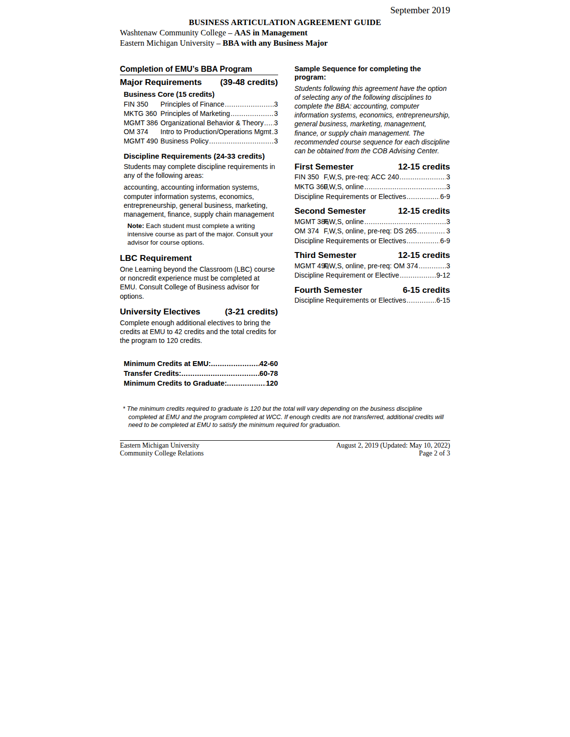September 2019
BUSINESS ARTICULATION AGREEMENT GUIDE
Washtenaw Community College – AAS in Management
Eastern Michigan University – BBA with any Business Major
Completion of EMU’s BBA Program
Major Requirements(39-48 credits)
Business Core (15 credits)
FIN 350 Principles of Finance ........................................................................................ 3
MKTG 360 Principles of Marketing ........................................................................................ 3
MGMT 386 Organizational Behavior & Theory ........................................................................................ 3
OM 374 Intro to Production/Operations Mgmt ........................................................................................ 3
MGMT 490 Business Policy ........................................................................................ 3
Discipline Requirements (24-33 credits)
Students may complete discipline requirements in any of the following areas:
accounting, accounting information systems, computer information systems, economics, entrepreneurship, general business, marketing, management, finance, supply chain management
Note: Each student must complete a writing intensive course as part of the major. Consult your advisor for course options.
LBC Requirement
One Learning beyond the Classroom (LBC) course or noncredit experience must be completed at EMU. Consult College of Business advisor for options.
University Electives(3-21 credits)
Complete enough additional electives to bring the credits at EMU to 42 credits and the total credits for the program to 120 credits.
Minimum Credits at EMU: .............................................................. 42-60
Transfer Credits: .............................................................. 60-78
Minimum Credits to Graduate: .............................................................. 120
Sample Sequence for completing the program:
Students following this agreement have the option of selecting any of the following disciplines to complete the BBA: accounting, computer information systems, economics, entrepreneurship, general business, marketing, management, finance, or supply chain management. The recommended course sequence for each discipline can be obtained from the COB Advising Center.
First Semester 12-15 credits
FIN 350 F,W,S, pre-req: ACC 240 .............................................................. 3
MKTG 360 F,W,S, online .............................................................. 3
Discipline Requirements or Electives .............................................................. 6-9
Second Semester 12-15 credits
MGMT 386 F,W,S, online .............................................................. 3
OM 374 F,W,S, online, pre-req: DS 265 .............................................................. 3
Discipline Requirements or Electives .............................................................. 6-9
Third Semester 12-15 credits
MGMT 490 F,W,S, online, pre-req: OM 374 .............................................................. 3
Discipline Requirement or Elective .............................................................. 9-12
Fourth Semester 6-15 credits
Discipline Requirements or Electives .............................................................. 6-15
* The minimum credits required to graduate is 120 but the total will vary depending on the business discipline completed at EMU and the program completed at WCC. If enough credits are not transferred, additional credits will need to be completed at EMU to satisfy the minimum required for graduation.
Eastern Michigan University
Community College Relations
August 2, 2019 (Updated: May 10, 2022)
Page 2 of 3